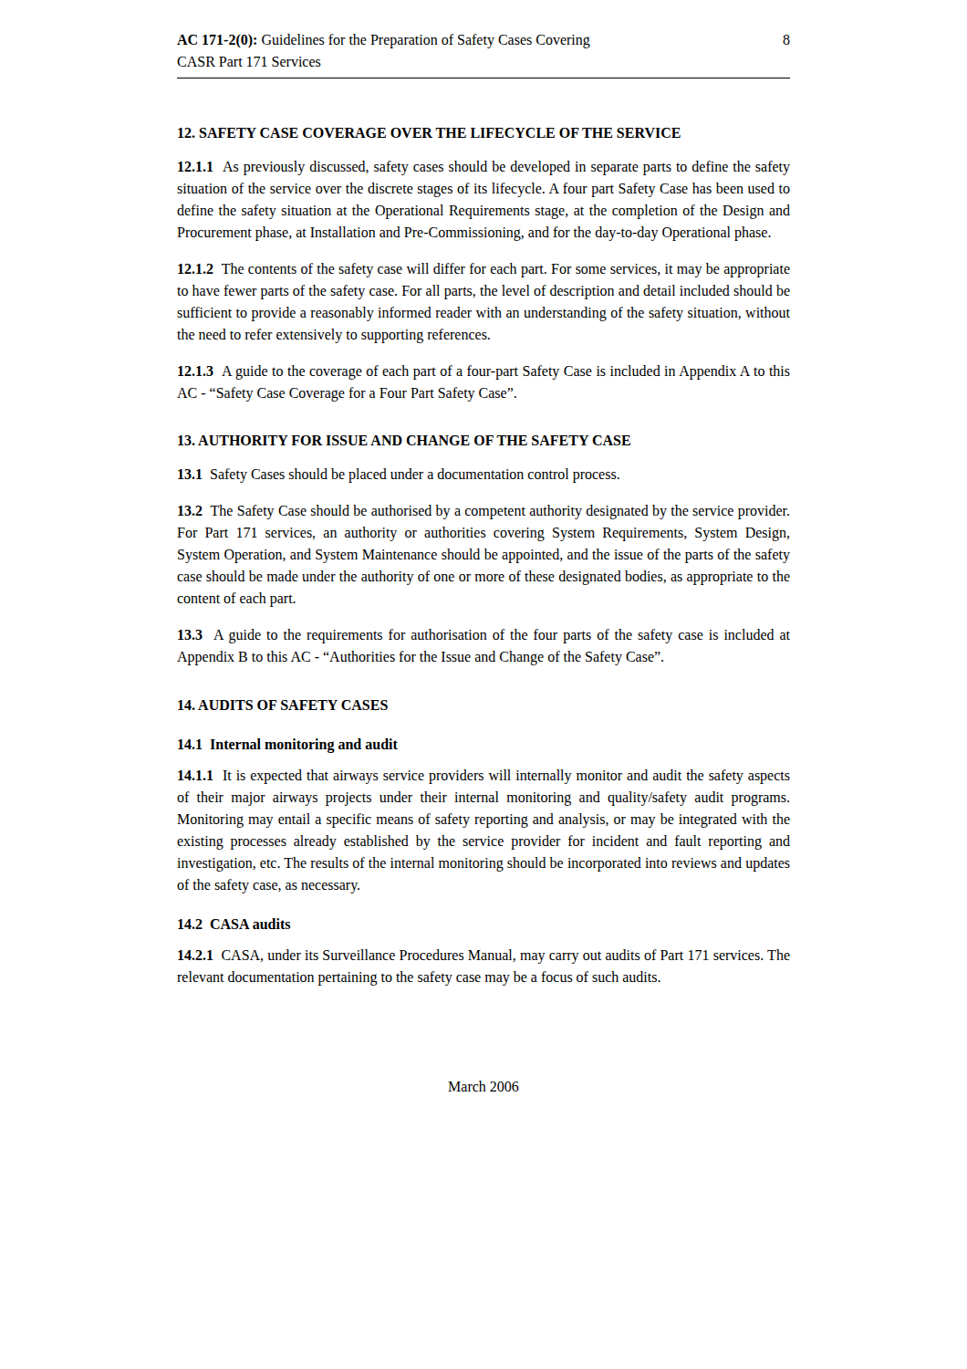AC 171-2(0): Guidelines for the Preparation of Safety Cases Covering
CASR Part 171 Services
8
12. SAFETY CASE COVERAGE OVER THE LIFECYCLE OF THE SERVICE
12.1.1 As previously discussed, safety cases should be developed in separate parts to define the safety situation of the service over the discrete stages of its lifecycle. A four part Safety Case has been used to define the safety situation at the Operational Requirements stage, at the completion of the Design and Procurement phase, at Installation and Pre-Commissioning, and for the day-to-day Operational phase.
12.1.2 The contents of the safety case will differ for each part. For some services, it may be appropriate to have fewer parts of the safety case. For all parts, the level of description and detail included should be sufficient to provide a reasonably informed reader with an understanding of the safety situation, without the need to refer extensively to supporting references.
12.1.3 A guide to the coverage of each part of a four-part Safety Case is included in Appendix A to this AC - “Safety Case Coverage for a Four Part Safety Case”.
13. AUTHORITY FOR ISSUE AND CHANGE OF THE SAFETY CASE
13.1 Safety Cases should be placed under a documentation control process.
13.2 The Safety Case should be authorised by a competent authority designated by the service provider. For Part 171 services, an authority or authorities covering System Requirements, System Design, System Operation, and System Maintenance should be appointed, and the issue of the parts of the safety case should be made under the authority of one or more of these designated bodies, as appropriate to the content of each part.
13.3 A guide to the requirements for authorisation of the four parts of the safety case is included at Appendix B to this AC - “Authorities for the Issue and Change of the Safety Case”.
14. AUDITS OF SAFETY CASES
14.1 Internal monitoring and audit
14.1.1 It is expected that airways service providers will internally monitor and audit the safety aspects of their major airways projects under their internal monitoring and quality/safety audit programs. Monitoring may entail a specific means of safety reporting and analysis, or may be integrated with the existing processes already established by the service provider for incident and fault reporting and investigation, etc. The results of the internal monitoring should be incorporated into reviews and updates of the safety case, as necessary.
14.2 CASA audits
14.2.1 CASA, under its Surveillance Procedures Manual, may carry out audits of Part 171 services. The relevant documentation pertaining to the safety case may be a focus of such audits.
March 2006